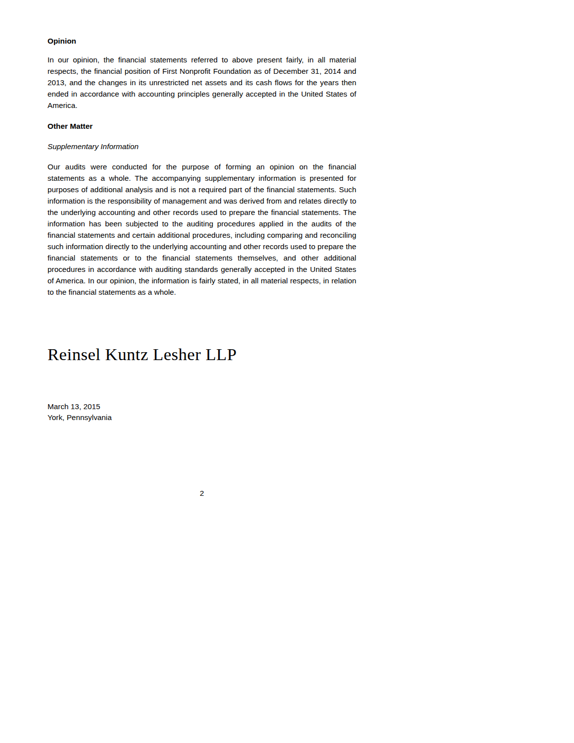Opinion
In our opinion, the financial statements referred to above present fairly, in all material respects, the financial position of First Nonprofit Foundation as of December 31, 2014 and 2013, and the changes in its unrestricted net assets and its cash flows for the years then ended in accordance with accounting principles generally accepted in the United States of America.
Other Matter
Supplementary Information
Our audits were conducted for the purpose of forming an opinion on the financial statements as a whole. The accompanying supplementary information is presented for purposes of additional analysis and is not a required part of the financial statements. Such information is the responsibility of management and was derived from and relates directly to the underlying accounting and other records used to prepare the financial statements. The information has been subjected to the auditing procedures applied in the audits of the financial statements and certain additional procedures, including comparing and reconciling such information directly to the underlying accounting and other records used to prepare the financial statements or to the financial statements themselves, and other additional procedures in accordance with auditing standards generally accepted in the United States of America. In our opinion, the information is fairly stated, in all material respects, in relation to the financial statements as a whole.
Reinsel Kuntz Lesher LLP
March 13, 2015
York, Pennsylvania
2